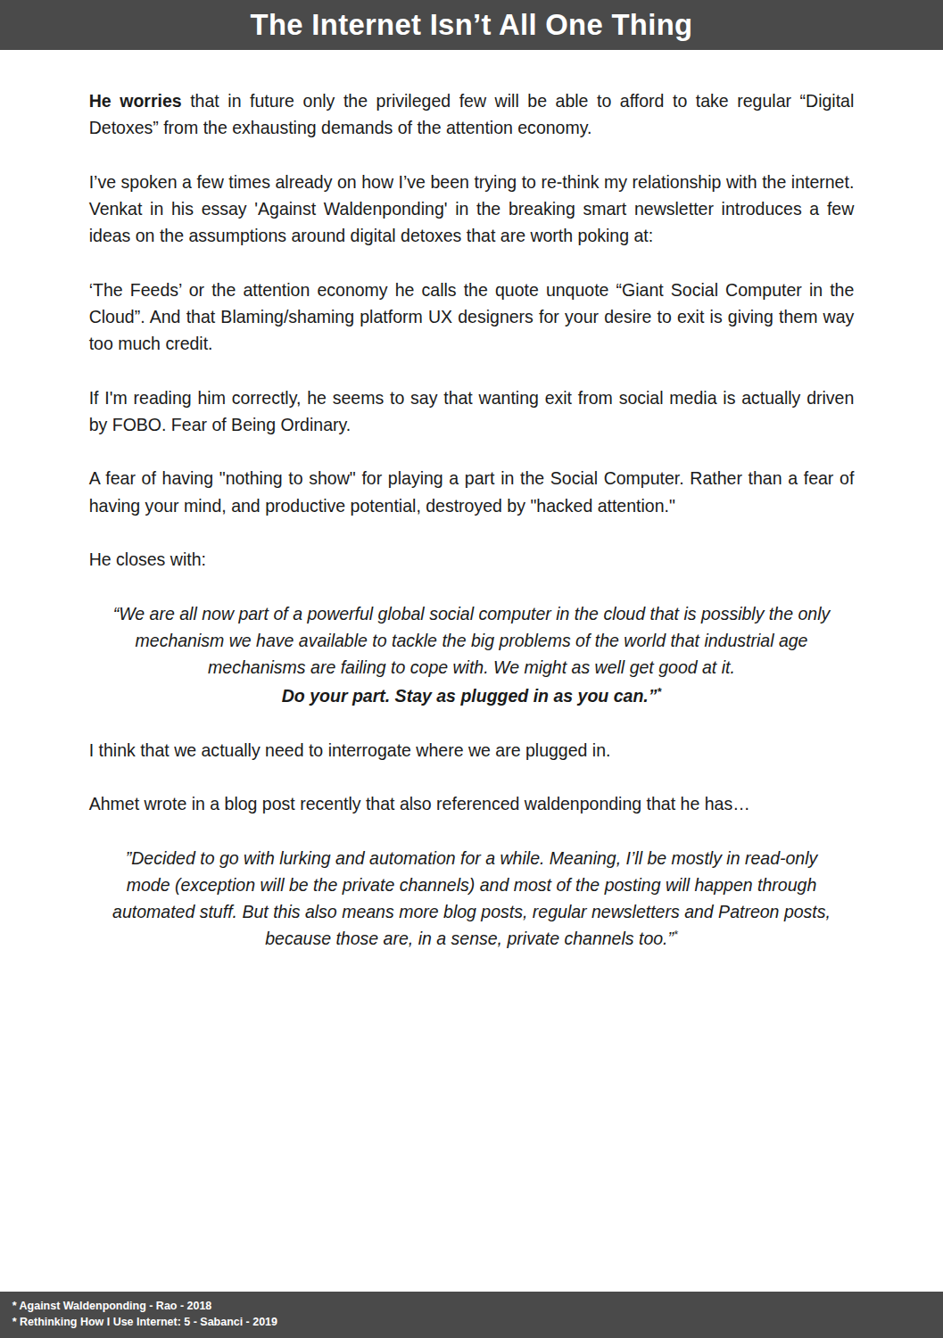The Internet Isn’t All One Thing
He worries that in future only the privileged few will be able to afford to take regular “Digital Detoxes” from the exhausting demands of the attention economy.
I’ve spoken a few times already on how I’ve been trying to re-think my relationship with the internet. Venkat in his essay 'Against Waldenponding' in the breaking smart newsletter introduces a few ideas on the assumptions around digital detoxes that are worth poking at:
‘The Feeds’ or the attention economy he calls the quote unquote “Giant Social Computer in the Cloud”. And that Blaming/shaming platform UX designers for your desire to exit is giving them way too much credit.
If I'm reading him correctly, he seems to say that wanting exit from social media is actually driven by FOBO. Fear of Being Ordinary.
A fear of having "nothing to show" for playing a part in the Social Computer. Rather than a fear of having your mind, and productive potential, destroyed by "hacked attention."
He closes with:
“We are all now part of a powerful global social computer in the cloud that is possibly the only mechanism we have available to tackle the big problems of the world that industrial age mechanisms are failing to cope with. We might as well get good at it.
Do your part. Stay as plugged in as you can.”*
I think that we actually need to interrogate where we are plugged in.
Ahmet wrote in a blog post recently that also referenced waldenponding that he has…
”Decided to go with lurking and automation for a while. Meaning, I’ll be mostly in read-only mode (exception will be the private channels) and most of the posting will happen through automated stuff. But this also means more blog posts, regular newsletters and Patreon posts, because those are, in a sense, private channels too.”*
* Against Waldenponding - Rao - 2018
* Rethinking How I Use Internet: 5 - Sabanci - 2019